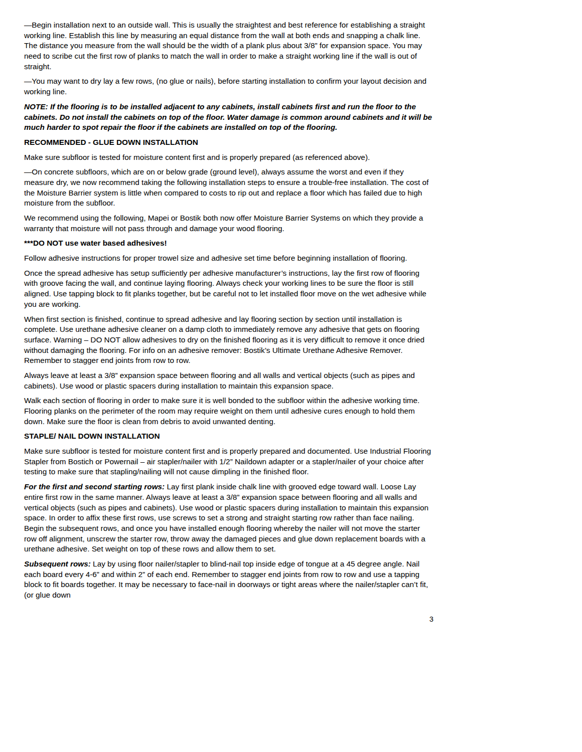—Begin installation next to an outside wall. This is usually the straightest and best reference for establishing a straight working line. Establish this line by measuring an equal distance from the wall at both ends and snapping a chalk line. The distance you measure from the wall should be the width of a plank plus about 3/8” for expansion space. You may need to scribe cut the first row of planks to match the wall in order to make a straight working line if the wall is out of straight.
—You may want to dry lay a few rows, (no glue or nails), before starting installation to confirm your layout decision and working line.
NOTE: If the flooring is to be installed adjacent to any cabinets, install cabinets first and run the floor to the cabinets. Do not install the cabinets on top of the floor. Water damage is common around cabinets and it will be much harder to spot repair the floor if the cabinets are installed on top of the flooring.
Recommended - Glue Down Installation
Make sure subfloor is tested for moisture content first and is properly prepared (as referenced above).
—On concrete subfloors, which are on or below grade (ground level), always assume the worst and even if they measure dry, we now recommend taking the following installation steps to ensure a trouble-free installation. The cost of the Moisture Barrier system is little when compared to costs to rip out and replace a floor which has failed due to high moisture from the subfloor.
We recommend using the following, Mapei or Bostik both now offer Moisture Barrier Systems on which they provide a warranty that moisture will not pass through and damage your wood flooring.
***DO NOT use water based adhesives!
Follow adhesive instructions for proper trowel size and adhesive set time before beginning installation of flooring.
Once the spread adhesive has setup sufficiently per adhesive manufacturer’s instructions, lay the first row of flooring with groove facing the wall, and continue laying flooring. Always check your working lines to be sure the floor is still aligned. Use tapping block to fit planks together, but be careful not to let installed floor move on the wet adhesive while you are working.
When first section is finished, continue to spread adhesive and lay flooring section by section until installation is complete. Use urethane adhesive cleaner on a damp cloth to immediately remove any adhesive that gets on flooring surface. Warning – DO NOT allow adhesives to dry on the finished flooring as it is very difficult to remove it once dried without damaging the flooring. For info on an adhesive remover: Bostik’s Ultimate Urethane Adhesive Remover. Remember to stagger end joints from row to row.
Always leave at least a 3/8” expansion space between flooring and all walls and vertical objects (such as pipes and cabinets). Use wood or plastic spacers during installation to maintain this expansion space.
Walk each section of flooring in order to make sure it is well bonded to the subfloor within the adhesive working time. Flooring planks on the perimeter of the room may require weight on them until adhesive cures enough to hold them down. Make sure the floor is clean from debris to avoid unwanted denting.
Staple/ Nail Down Installation
Make sure subfloor is tested for moisture content first and is properly prepared and documented. Use Industrial Flooring Stapler from Bostich or Powernail – air stapler/nailer with 1/2” Naildown adapter or a stapler/nailer of your choice after testing to make sure that stapling/nailing will not cause dimpling in the finished floor.
For the first and second starting rows: Lay first plank inside chalk line with grooved edge toward wall. Loose Lay entire first row in the same manner. Always leave at least a 3/8” expansion space between flooring and all walls and vertical objects (such as pipes and cabinets). Use wood or plastic spacers during installation to maintain this expansion space. In order to affix these first rows, use screws to set a strong and straight starting row rather than face nailing. Begin the subsequent rows, and once you have installed enough flooring whereby the nailer will not move the starter row off alignment, unscrew the starter row, throw away the damaged pieces and glue down replacement boards with a urethane adhesive. Set weight on top of these rows and allow them to set.
Subsequent rows: Lay by using floor nailer/stapler to blind-nail top inside edge of tongue at a 45 degree angle. Nail each board every 4-6” and within 2” of each end. Remember to stagger end joints from row to row and use a tapping block to fit boards together. It may be necessary to face-nail in doorways or tight areas where the nailer/stapler can’t fit, (or glue down
3